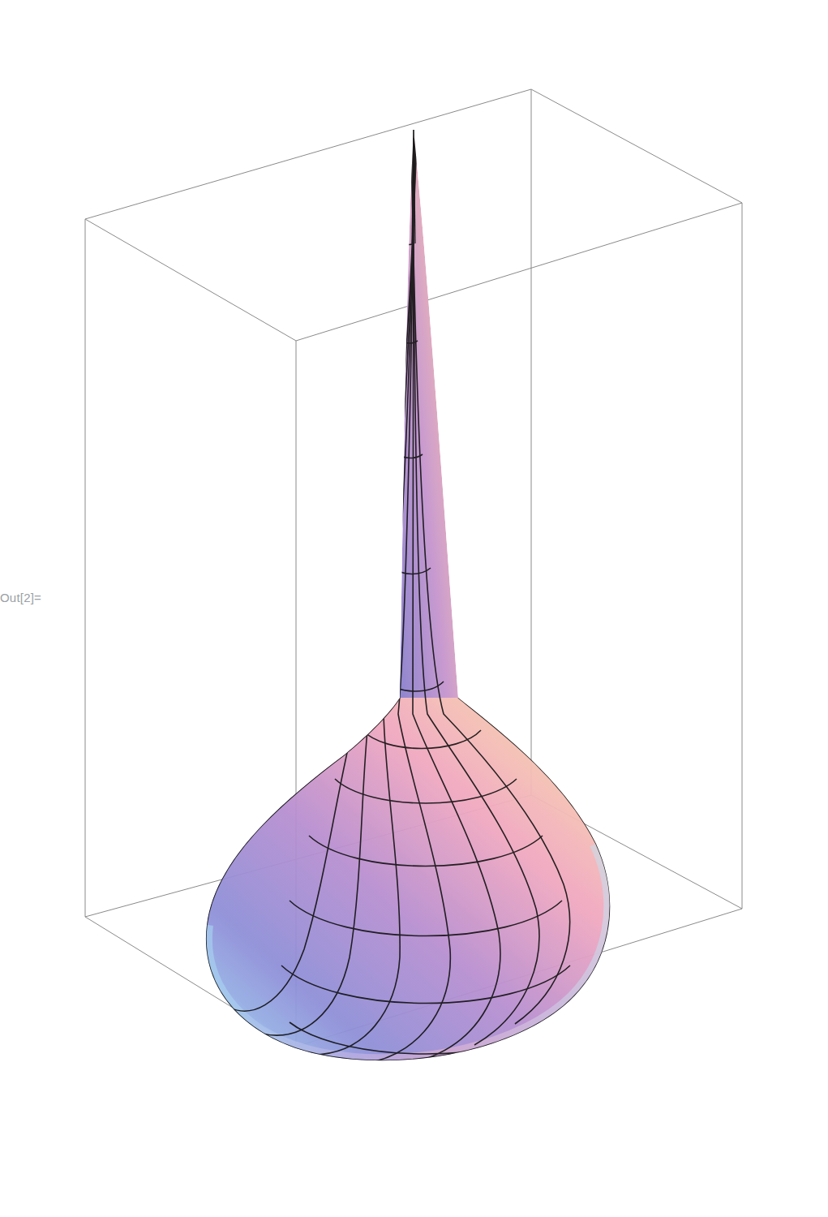Out[2]=
3D surface plot: flared dome tapering to a tall spike, inside a wireframe bounding box The surface is drawn with a smooth color gradient from light blue at the outer rim through violet and pink to pale peach near the tip. Thin black curves form a quadrilateral mesh across the surface. A thin gray rectangular box outlines the plot range.